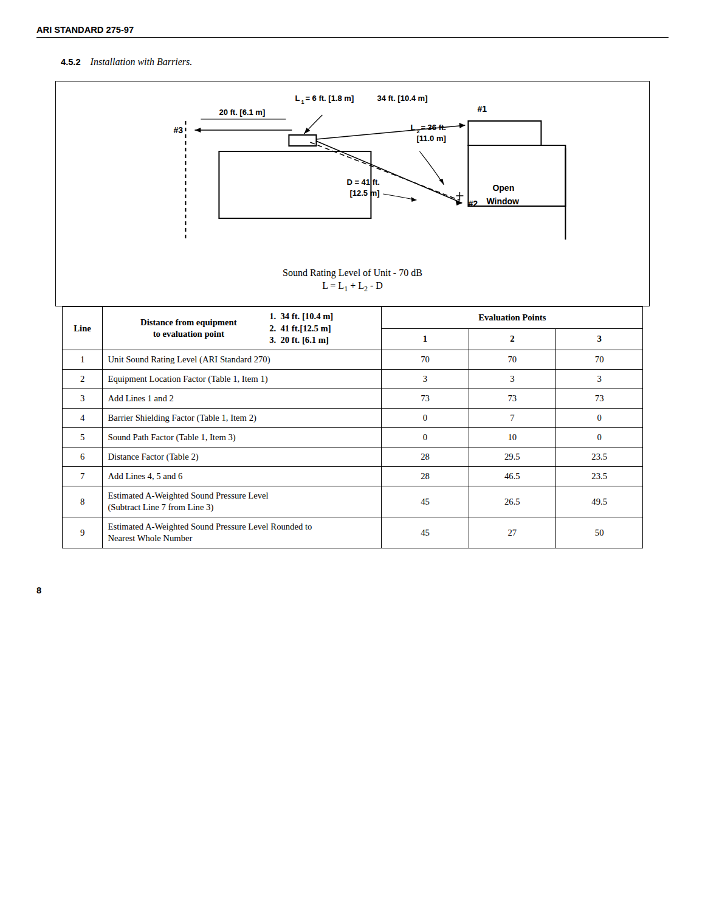ARI STANDARD 275-97
4.5.2 Installation with Barriers.
L 1 = 6 ft. [1.8 m] 20 ft. [6.1 m] 34 ft. [10.4 m] #3 #1 L 2 = 36 ft. [11.0 m] D = 41 ft. [12.5 m] #2 Open Window
Sound Rating Level of Unit - 70 dB
L = L1 + L2 - D
| Line | / Distance from equipment to evaluation point / 1. 34 ft. [10.4 m] 2. 41 ft.[12.5 m] 3. 20 ft. [6.1 m] / | Evaluation Points |
| --- | --- | --- |
| 1 | 2 | 3 |
| 1 | Unit Sound Rating Level (ARI Standard 270) | 70 | 70 | 70 |
| 2 | Equipment Location Factor (Table 1, Item 1) | 3 | 3 | 3 |
| 3 | Add Lines 1 and 2 | 73 | 73 | 73 |
| 4 | Barrier Shielding Factor (Table 1, Item 2) | 0 | 7 | 0 |
| 5 | Sound Path Factor (Table 1, Item 3) | 0 | 10 | 0 |
| 6 | Distance Factor (Table 2) | 28 | 29.5 | 23.5 |
| 7 | Add Lines 4, 5 and 6 | 28 | 46.5 | 23.5 |
| 8 | Estimated A-Weighted Sound Pressure Level (Subtract Line 7 from Line 3) | 45 | 26.5 | 49.5 |
| 9 | Estimated A-Weighted Sound Pressure Level Rounded to Nearest Whole Number | 45 | 27 | 50 |
8